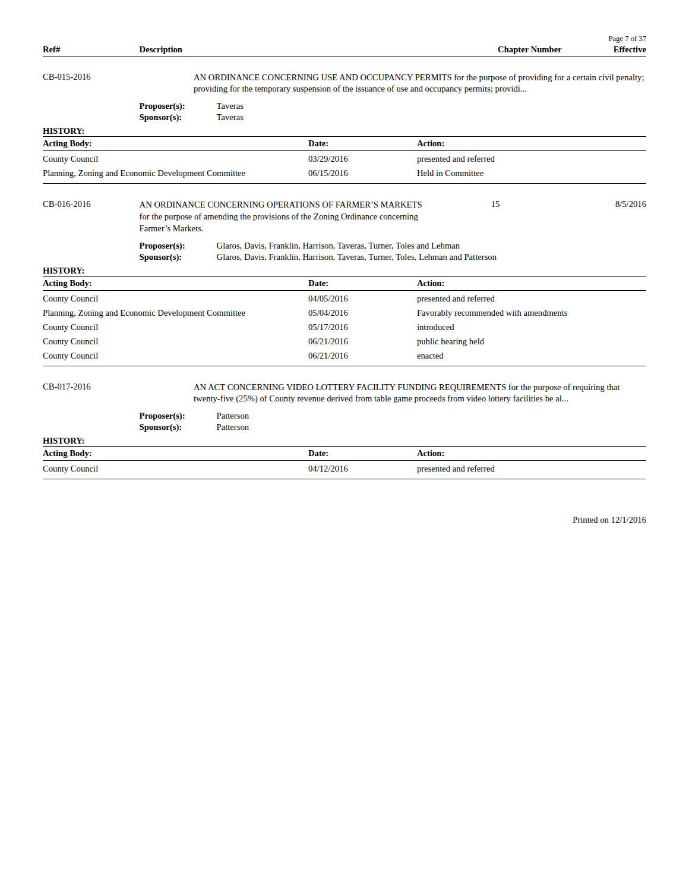Page 7 of 37
| Ref# | Description | Chapter Number | Effective |
| CB-015-2016 | AN ORDINANCE CONCERNING USE AND OCCUPANCY PERMITS for the purpose of providing for a certain civil penalty; providing for the temporary suspension of the issuance of use and occupancy permits; providi... |
| Proposer(s): | Taveras |
| Sponsor(s): | Taveras |
HISTORY:
| Acting Body: | Date: | Action: |
| --- | --- | --- |
| County Council | 03/29/2016 | presented and referred |
| Planning, Zoning and Economic Development Committee | 06/15/2016 | Held in Committee |
| CB-016-2016 | AN ORDINANCE CONCERNING OPERATIONS OF FARMER’S MARKETS for the purpose of amending the provisions of the Zoning Ordinance concerning Farmer’s Markets. | 15 | 8/5/2016 |
| Proposer(s): | Glaros, Davis, Franklin, Harrison, Taveras, Turner, Toles and Lehman |
| Sponsor(s): | Glaros, Davis, Franklin, Harrison, Taveras, Turner, Toles, Lehman and Patterson |
HISTORY:
| Acting Body: | Date: | Action: |
| --- | --- | --- |
| County Council | 04/05/2016 | presented and referred |
| Planning, Zoning and Economic Development Committee | 05/04/2016 | Favorably recommended with amendments |
| County Council | 05/17/2016 | introduced |
| County Council | 06/21/2016 | public hearing held |
| County Council | 06/21/2016 | enacted |
| CB-017-2016 | AN ACT CONCERNING VIDEO LOTTERY FACILITY FUNDING REQUIREMENTS for the purpose of requiring that twenty-five (25%) of County revenue derived from table game proceeds from video lottery facilities be al... |
| Proposer(s): | Patterson |
| Sponsor(s): | Patterson |
HISTORY:
| Acting Body: | Date: | Action: |
| --- | --- | --- |
| County Council | 04/12/2016 | presented and referred |
Printed on 12/1/2016